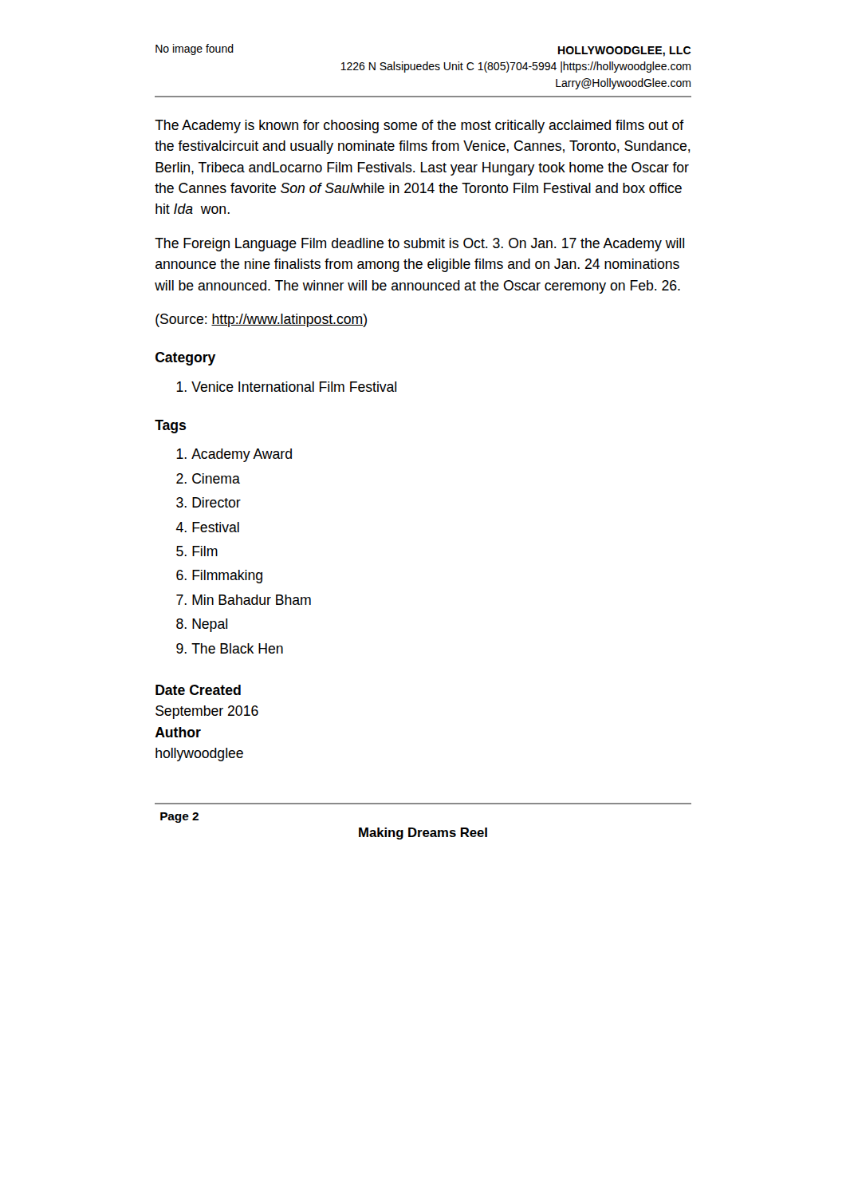No image found
HOLLYWOODGLEE, LLC
1226 N Salsipuedes Unit C 1(805)704-5994 |https://hollywoodglee.com Larry@HollywoodGlee.com
The Academy is known for choosing some of the most critically acclaimed films out of the festivalcircuit and usually nominate films from Venice, Cannes, Toronto, Sundance, Berlin, Tribeca andLocarno Film Festivals. Last year Hungary took home the Oscar for the Cannes favorite Son of Saulwhile in 2014 the Toronto Film Festival and box office hit Ida won.
The Foreign Language Film deadline to submit is Oct. 3. On Jan. 17 the Academy will announce the nine finalists from among the eligible films and on Jan. 24 nominations will be announced. The winner will be announced at the Oscar ceremony on Feb. 26.
(Source: http://www.latinpost.com)
Category
Venice International Film Festival
Tags
Academy Award
Cinema
Director
Festival
Film
Filmmaking
Min Bahadur Bham
Nepal
The Black Hen
Date Created
September 2016
Author
hollywoodglee
Page 2
Making Dreams Reel